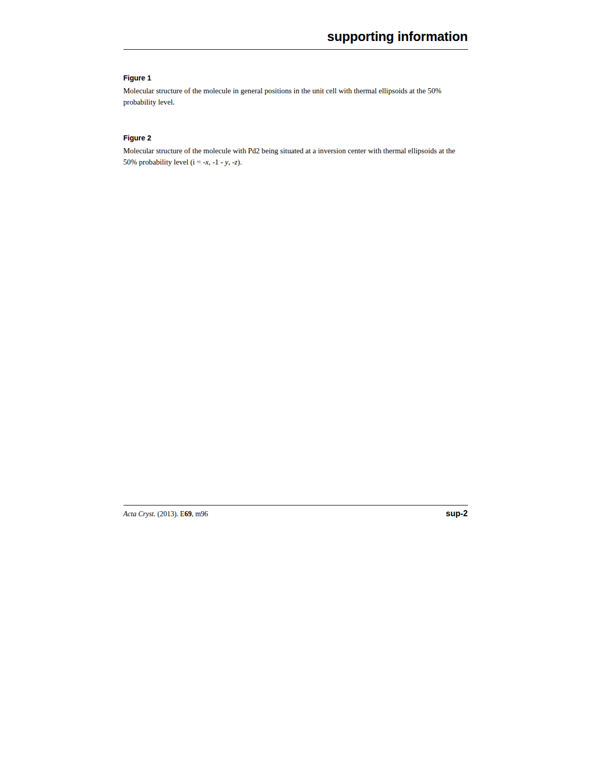supporting information
Figure 1
Molecular structure of the molecule in general positions in the unit cell with thermal ellipsoids at the 50% probability level.
Figure 2
Molecular structure of the molecule with Pd2 being situated at a inversion center with thermal ellipsoids at the 50% probability level (i = -x, -1 - y, -z).
Acta Cryst. (2013). E69, m96
sup-2